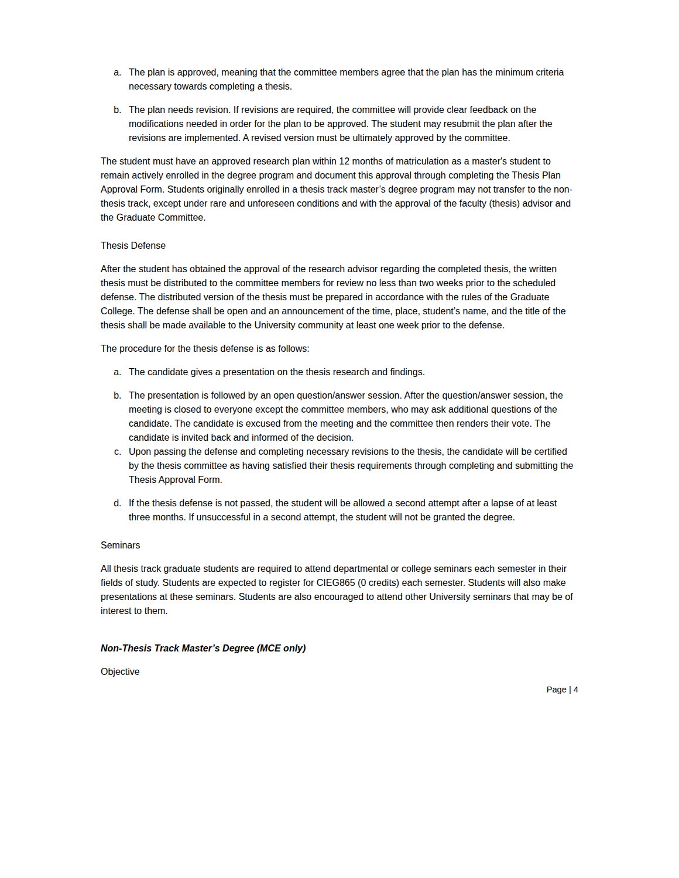The plan is approved, meaning that the committee members agree that the plan has the minimum criteria necessary towards completing a thesis.
The plan needs revision. If revisions are required, the committee will provide clear feedback on the modifications needed in order for the plan to be approved. The student may resubmit the plan after the revisions are implemented. A revised version must be ultimately approved by the committee.
The student must have an approved research plan within 12 months of matriculation as a master's student to remain actively enrolled in the degree program and document this approval through completing the Thesis Plan Approval Form. Students originally enrolled in a thesis track master’s degree program may not transfer to the non-thesis track, except under rare and unforeseen conditions and with the approval of the faculty (thesis) advisor and the Graduate Committee.
Thesis Defense
After the student has obtained the approval of the research advisor regarding the completed thesis, the written thesis must be distributed to the committee members for review no less than two weeks prior to the scheduled defense. The distributed version of the thesis must be prepared in accordance with the rules of the Graduate College. The defense shall be open and an announcement of the time, place, student’s name, and the title of the thesis shall be made available to the University community at least one week prior to the defense.
The procedure for the thesis defense is as follows:
The candidate gives a presentation on the thesis research and findings.
The presentation is followed by an open question/answer session. After the question/answer session, the meeting is closed to everyone except the committee members, who may ask additional questions of the candidate. The candidate is excused from the meeting and the committee then renders their vote. The candidate is invited back and informed of the decision.
Upon passing the defense and completing necessary revisions to the thesis, the candidate will be certified by the thesis committee as having satisfied their thesis requirements through completing and submitting the Thesis Approval Form.
If the thesis defense is not passed, the student will be allowed a second attempt after a lapse of at least three months. If unsuccessful in a second attempt, the student will not be granted the degree.
Seminars
All thesis track graduate students are required to attend departmental or college seminars each semester in their fields of study. Students are expected to register for CIEG865 (0 credits) each semester. Students will also make presentations at these seminars. Students are also encouraged to attend other University seminars that may be of interest to them.
Non-Thesis Track Master’s Degree (MCE only)
Objective
Page | 4